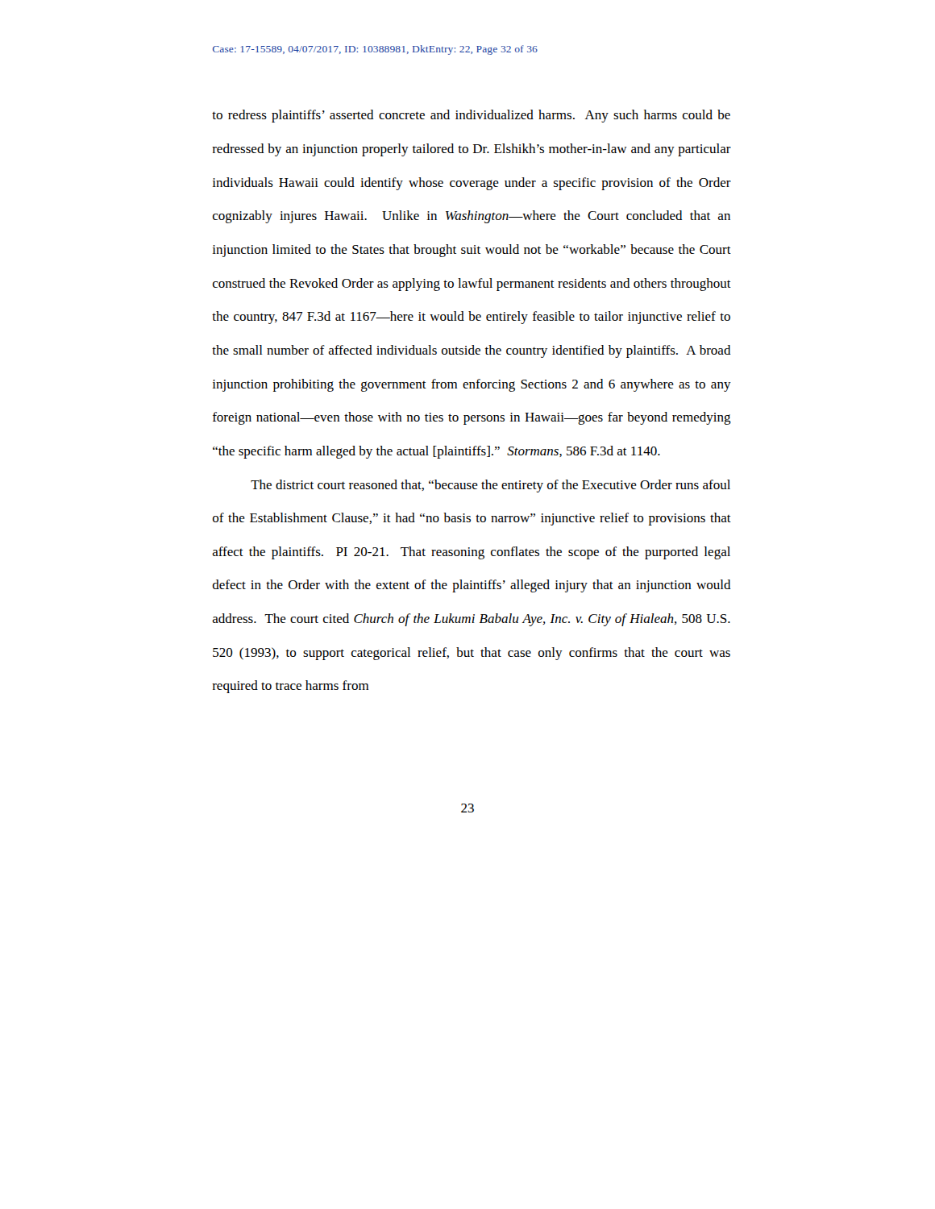Case: 17-15589, 04/07/2017, ID: 10388981, DktEntry: 22, Page 32 of 36
to redress plaintiffs’ asserted concrete and individualized harms. Any such harms could be redressed by an injunction properly tailored to Dr. Elshikh’s mother-in-law and any particular individuals Hawaii could identify whose coverage under a specific provision of the Order cognizably injures Hawaii. Unlike in Washington—where the Court concluded that an injunction limited to the States that brought suit would not be “workable” because the Court construed the Revoked Order as applying to lawful permanent residents and others throughout the country, 847 F.3d at 1167—here it would be entirely feasible to tailor injunctive relief to the small number of affected individuals outside the country identified by plaintiffs. A broad injunction prohibiting the government from enforcing Sections 2 and 6 anywhere as to any foreign national—even those with no ties to persons in Hawaii—goes far beyond remedying “the specific harm alleged by the actual [plaintiffs].” Stormans, 586 F.3d at 1140.
The district court reasoned that, “because the entirety of the Executive Order runs afoul of the Establishment Clause,” it had “no basis to narrow” injunctive relief to provisions that affect the plaintiffs. PI 20-21. That reasoning conflates the scope of the purported legal defect in the Order with the extent of the plaintiffs’ alleged injury that an injunction would address. The court cited Church of the Lukumi Babalu Aye, Inc. v. City of Hialeah, 508 U.S. 520 (1993), to support categorical relief, but that case only confirms that the court was required to trace harms from
23